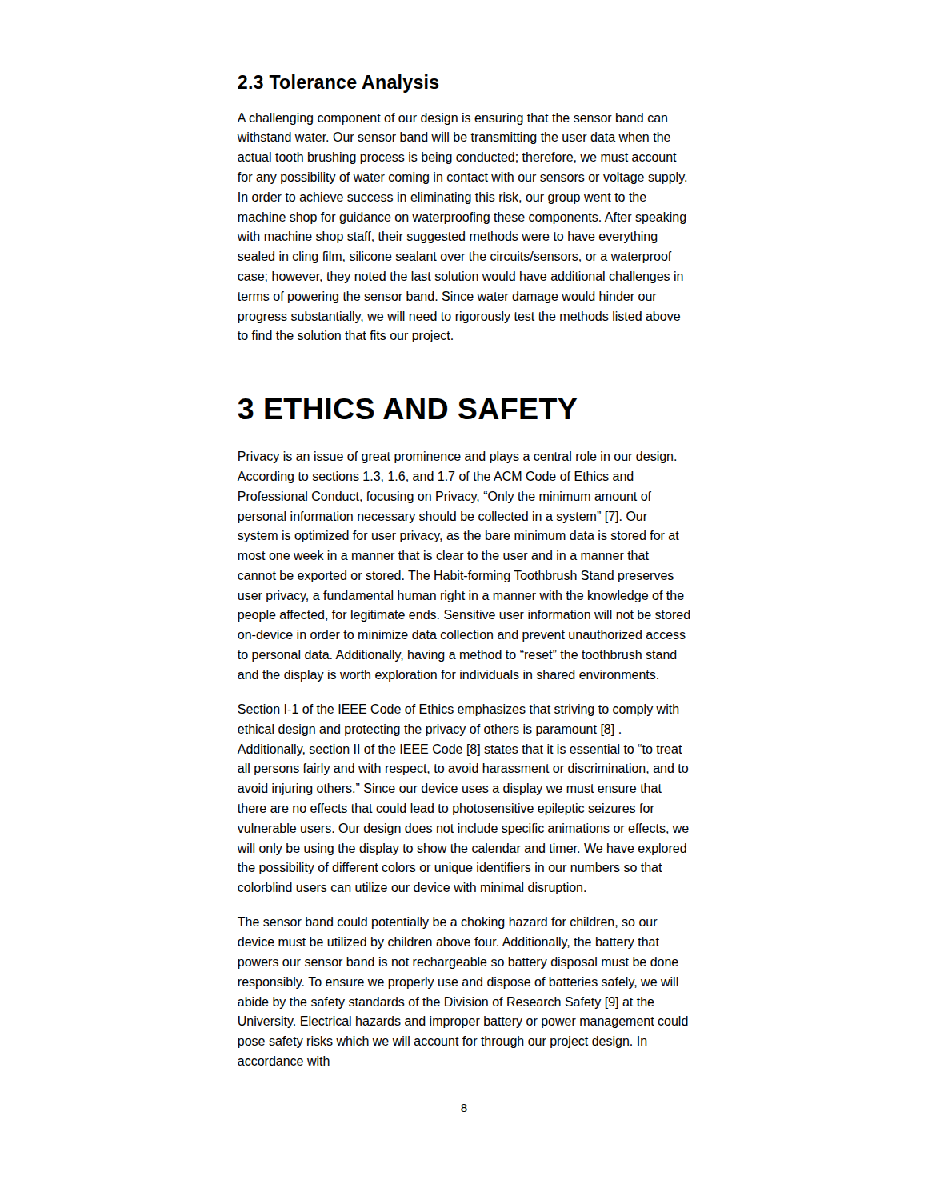2.3 Tolerance Analysis
A challenging component of our design is ensuring that the sensor band can withstand water. Our sensor band will be transmitting the user data when the actual tooth brushing process is being conducted; therefore, we must account for any possibility of water coming in contact with our sensors or voltage supply. In order to achieve success in eliminating this risk, our group went to the machine shop for guidance on waterproofing these components. After speaking with machine shop staff, their suggested methods were to have everything sealed in cling film, silicone sealant over the circuits/sensors, or a waterproof case; however, they noted the last solution would have additional challenges in terms of powering the sensor band. Since water damage would hinder our progress substantially, we will need to rigorously test the methods listed above to find the solution that fits our project.
3 ETHICS AND SAFETY
Privacy is an issue of great prominence and plays a central role in our design. According to sections 1.3, 1.6, and 1.7 of the ACM Code of Ethics and Professional Conduct, focusing on Privacy, “Only the minimum amount of personal information necessary should be collected in a system” [7]. Our system is optimized for user privacy, as the bare minimum data is stored for at most one week in a manner that is clear to the user and in a manner that cannot be exported or stored. The Habit-forming Toothbrush Stand preserves user privacy, a fundamental human right in a manner with the knowledge of the people affected, for legitimate ends. Sensitive user information will not be stored on-device in order to minimize data collection and prevent unauthorized access to personal data. Additionally, having a method to “reset” the toothbrush stand and the display is worth exploration for individuals in shared environments.
Section I-1 of the IEEE Code of Ethics emphasizes that striving to comply with ethical design and protecting the privacy of others is paramount [8] . Additionally, section II of the IEEE Code [8] states that it is essential to “to treat all persons fairly and with respect, to avoid harassment or discrimination, and to avoid injuring others.” Since our device uses a display we must ensure that there are no effects that could lead to photosensitive epileptic seizures for vulnerable users. Our design does not include specific animations or effects, we will only be using the display to show the calendar and timer. We have explored the possibility of different colors or unique identifiers in our numbers so that colorblind users can utilize our device with minimal disruption.
The sensor band could potentially be a choking hazard for children, so our device must be utilized by children above four. Additionally, the battery that powers our sensor band is not rechargeable so battery disposal must be done responsibly. To ensure we properly use and dispose of batteries safely, we will abide by the safety standards of the Division of Research Safety [9] at the University. Electrical hazards and improper battery or power management could pose safety risks which we will account for through our project design. In accordance with
8